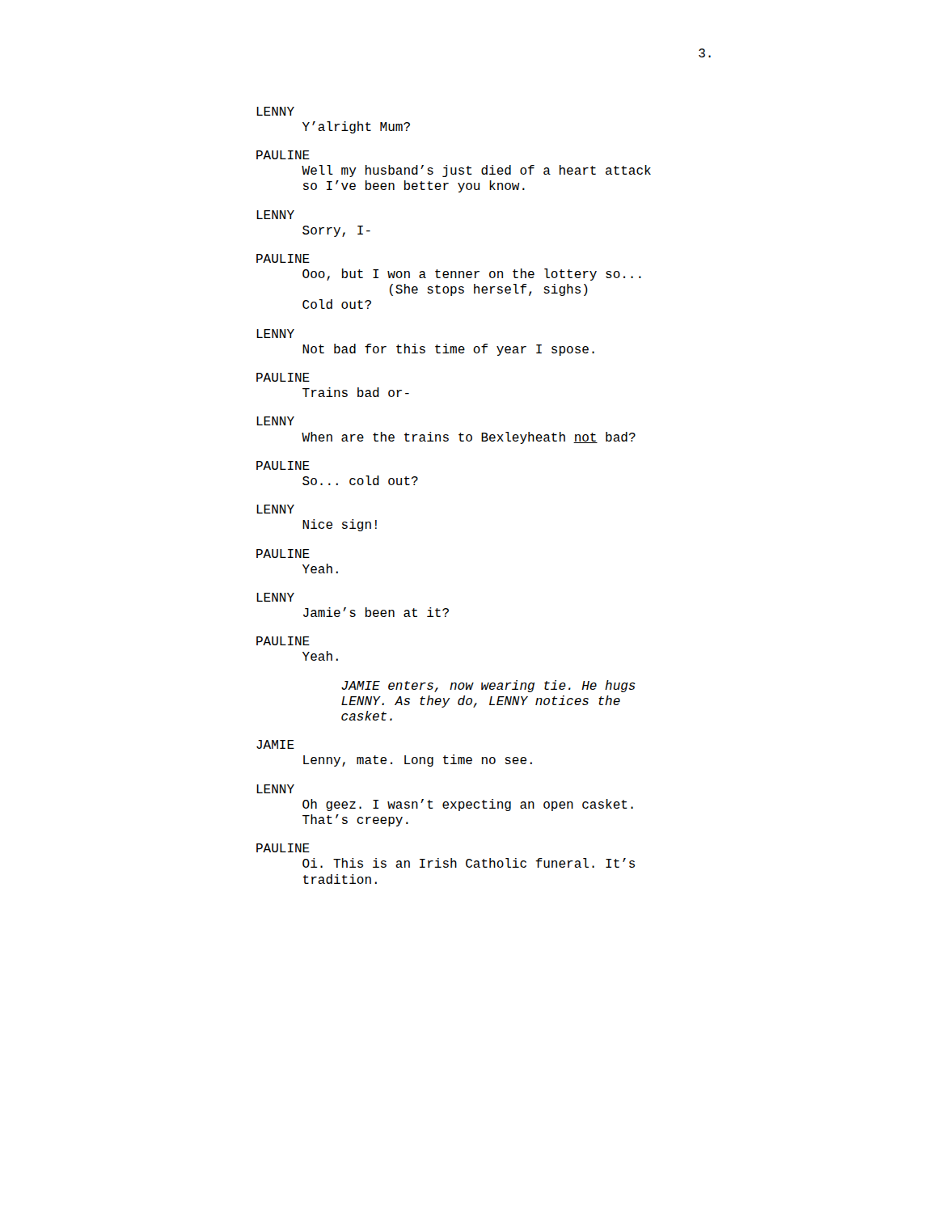3.
LENNY
Y’alright Mum?
PAULINE
Well my husband’s just died of a heart attack so I’ve been better you know.
LENNY
Sorry, I-
PAULINE
Ooo, but I won a tenner on the lottery so...
(She stops herself, sighs)
Cold out?
LENNY
Not bad for this time of year I spose.
PAULINE
Trains bad or-
LENNY
When are the trains to Bexleyheath not bad?
PAULINE
So... cold out?
LENNY
Nice sign!
PAULINE
Yeah.
LENNY
Jamie’s been at it?
PAULINE
Yeah.
JAMIE enters, now wearing tie. He hugs LENNY. As they do, LENNY notices the casket.
JAMIE
Lenny, mate. Long time no see.
LENNY
Oh geez. I wasn’t expecting an open casket. That’s creepy.
PAULINE
Oi. This is an Irish Catholic funeral. It’s tradition.